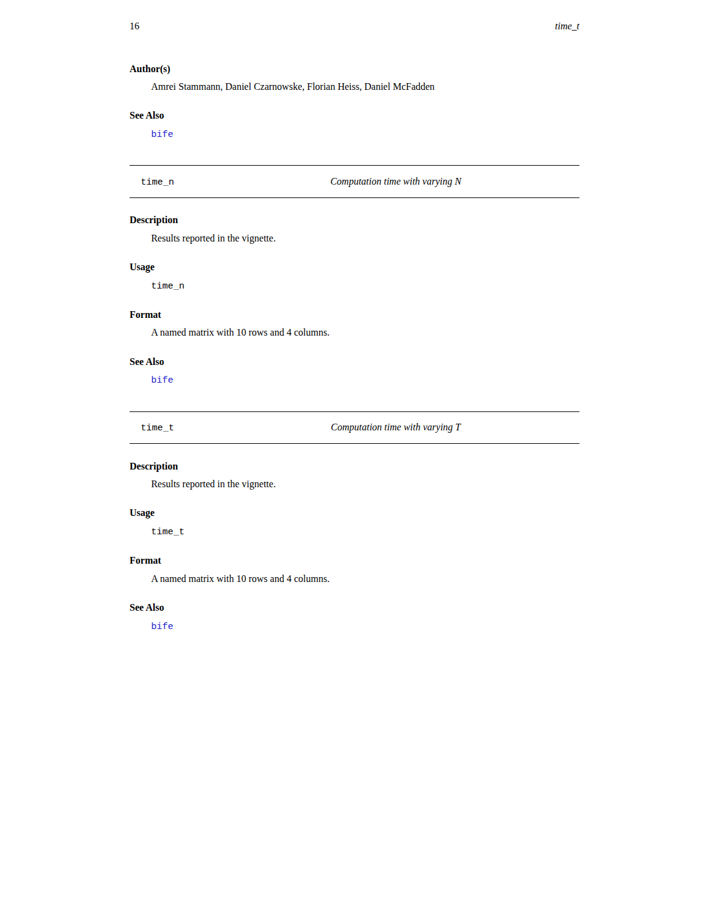16 time_t
Author(s)
Amrei Stammann, Daniel Czarnowske, Florian Heiss, Daniel McFadden
See Also
bife
time_n Computation time with varying N
Description
Results reported in the vignette.
Usage
time_n
Format
A named matrix with 10 rows and 4 columns.
See Also
bife
time_t Computation time with varying T
Description
Results reported in the vignette.
Usage
time_t
Format
A named matrix with 10 rows and 4 columns.
See Also
bife